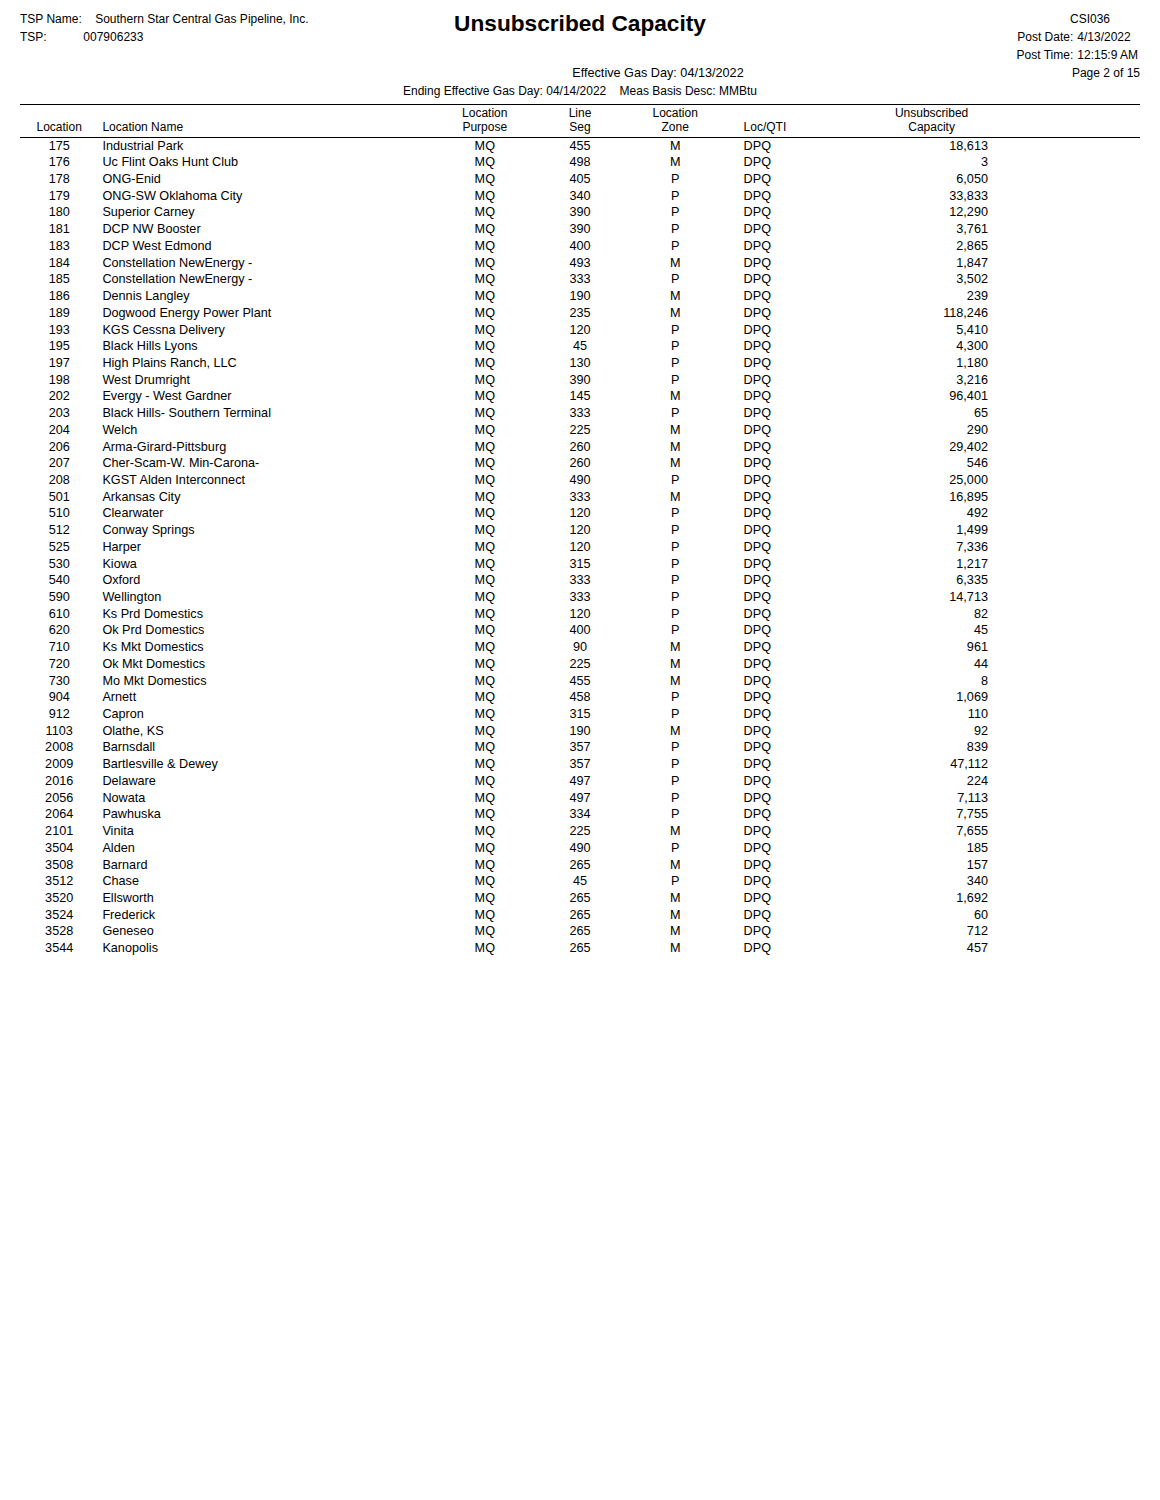| TSP Name: Southern Star Central Gas Pipeline, Inc. TSP: 007906233 | Unsubscribed Capacity | / CSI036 / / Post Date: / 4/13/2022 / / Post Time: / 12:15:9 AM / |
Effective Gas Day: 04/13/2022
Page 2 of 15
Ending Effective Gas Day: 04/14/2022 Meas Basis Desc: MMBtu
| Location | Location Name | Location Purpose | Line Seg | Location Zone | Loc/QTI | Unsubscribed Capacity | |
| --- | --- | --- | --- | --- | --- | --- | --- |
| 175 | Industrial Park | MQ | 455 | M | DPQ | 18,613 | |
| 176 | Uc Flint Oaks Hunt Club | MQ | 498 | M | DPQ | 3 | |
| 178 | ONG-Enid | MQ | 405 | P | DPQ | 6,050 | |
| 179 | ONG-SW Oklahoma City | MQ | 340 | P | DPQ | 33,833 | |
| 180 | Superior Carney | MQ | 390 | P | DPQ | 12,290 | |
| 181 | DCP NW Booster | MQ | 390 | P | DPQ | 3,761 | |
| 183 | DCP West Edmond | MQ | 400 | P | DPQ | 2,865 | |
| 184 | Constellation NewEnergy - | MQ | 493 | M | DPQ | 1,847 | |
| 185 | Constellation NewEnergy - | MQ | 333 | P | DPQ | 3,502 | |
| 186 | Dennis Langley | MQ | 190 | M | DPQ | 239 | |
| 189 | Dogwood Energy Power Plant | MQ | 235 | M | DPQ | 118,246 | |
| 193 | KGS Cessna Delivery | MQ | 120 | P | DPQ | 5,410 | |
| 195 | Black Hills Lyons | MQ | 45 | P | DPQ | 4,300 | |
| 197 | High Plains Ranch, LLC | MQ | 130 | P | DPQ | 1,180 | |
| 198 | West Drumright | MQ | 390 | P | DPQ | 3,216 | |
| 202 | Evergy - West Gardner | MQ | 145 | M | DPQ | 96,401 | |
| 203 | Black Hills- Southern Terminal | MQ | 333 | P | DPQ | 65 | |
| 204 | Welch | MQ | 225 | M | DPQ | 290 | |
| 206 | Arma-Girard-Pittsburg | MQ | 260 | M | DPQ | 29,402 | |
| 207 | Cher-Scam-W. Min-Carona- | MQ | 260 | M | DPQ | 546 | |
| 208 | KGST Alden Interconnect | MQ | 490 | P | DPQ | 25,000 | |
| 501 | Arkansas City | MQ | 333 | M | DPQ | 16,895 | |
| 510 | Clearwater | MQ | 120 | P | DPQ | 492 | |
| 512 | Conway Springs | MQ | 120 | P | DPQ | 1,499 | |
| 525 | Harper | MQ | 120 | P | DPQ | 7,336 | |
| 530 | Kiowa | MQ | 315 | P | DPQ | 1,217 | |
| 540 | Oxford | MQ | 333 | P | DPQ | 6,335 | |
| 590 | Wellington | MQ | 333 | P | DPQ | 14,713 | |
| 610 | Ks Prd Domestics | MQ | 120 | P | DPQ | 82 | |
| 620 | Ok Prd Domestics | MQ | 400 | P | DPQ | 45 | |
| 710 | Ks Mkt Domestics | MQ | 90 | M | DPQ | 961 | |
| 720 | Ok Mkt Domestics | MQ | 225 | M | DPQ | 44 | |
| 730 | Mo Mkt Domestics | MQ | 455 | M | DPQ | 8 | |
| 904 | Arnett | MQ | 458 | P | DPQ | 1,069 | |
| 912 | Capron | MQ | 315 | P | DPQ | 110 | |
| 1103 | Olathe, KS | MQ | 190 | M | DPQ | 92 | |
| 2008 | Barnsdall | MQ | 357 | P | DPQ | 839 | |
| 2009 | Bartlesville & Dewey | MQ | 357 | P | DPQ | 47,112 | |
| 2016 | Delaware | MQ | 497 | P | DPQ | 224 | |
| 2056 | Nowata | MQ | 497 | P | DPQ | 7,113 | |
| 2064 | Pawhuska | MQ | 334 | P | DPQ | 7,755 | |
| 2101 | Vinita | MQ | 225 | M | DPQ | 7,655 | |
| 3504 | Alden | MQ | 490 | P | DPQ | 185 | |
| 3508 | Barnard | MQ | 265 | M | DPQ | 157 | |
| 3512 | Chase | MQ | 45 | P | DPQ | 340 | |
| 3520 | Ellsworth | MQ | 265 | M | DPQ | 1,692 | |
| 3524 | Frederick | MQ | 265 | M | DPQ | 60 | |
| 3528 | Geneseo | MQ | 265 | M | DPQ | 712 | |
| 3544 | Kanopolis | MQ | 265 | M | DPQ | 457 | |